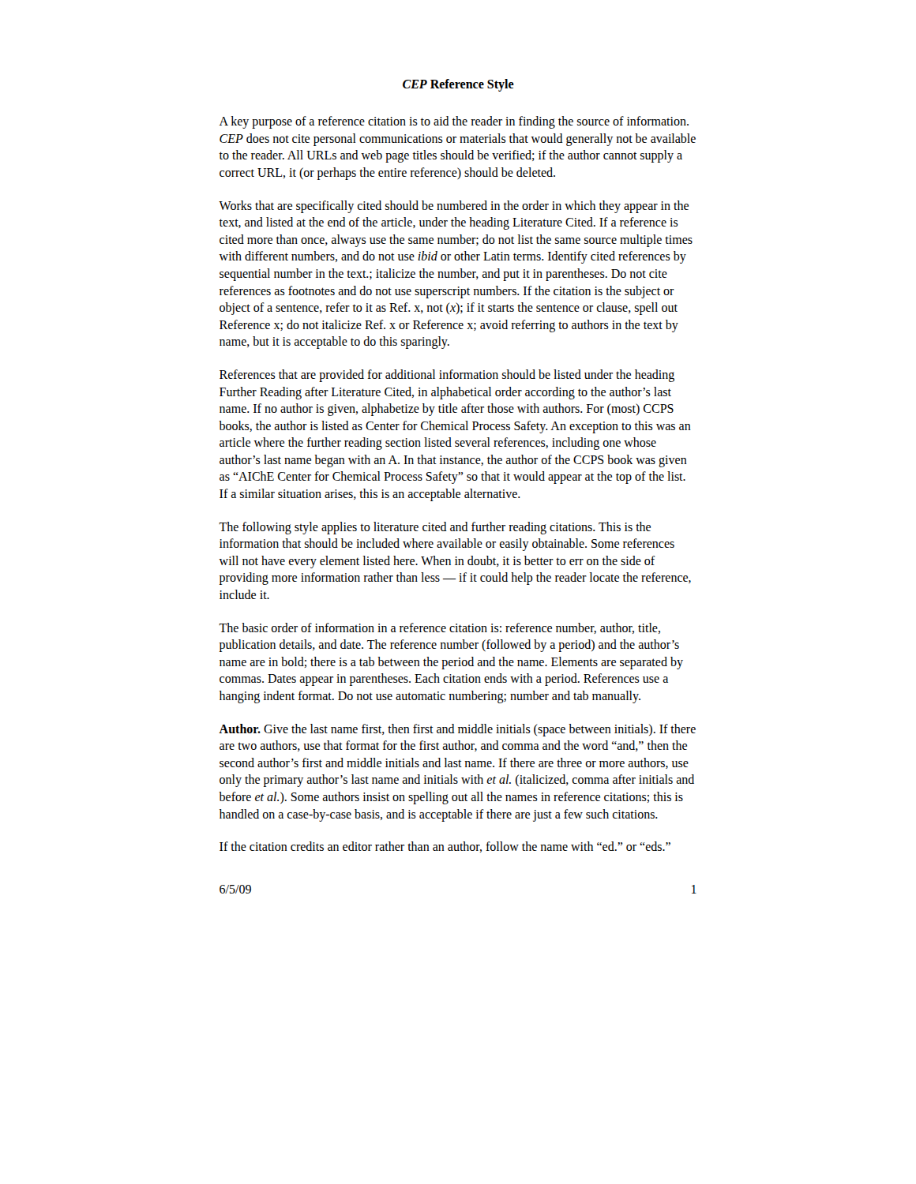CEP Reference Style
A key purpose of a reference citation is to aid the reader in finding the source of information. CEP does not cite personal communications or materials that would generally not be available to the reader. All URLs and web page titles should be verified; if the author cannot supply a correct URL, it (or perhaps the entire reference) should be deleted.
Works that are specifically cited should be numbered in the order in which they appear in the text, and listed at the end of the article, under the heading Literature Cited. If a reference is cited more than once, always use the same number; do not list the same source multiple times with different numbers, and do not use ibid or other Latin terms. Identify cited references by sequential number in the text.; italicize the number, and put it in parentheses. Do not cite references as footnotes and do not use superscript numbers. If the citation is the subject or object of a sentence, refer to it as Ref. x, not (x); if it starts the sentence or clause, spell out Reference x; do not italicize Ref. x or Reference x; avoid referring to authors in the text by name, but it is acceptable to do this sparingly.
References that are provided for additional information should be listed under the heading Further Reading after Literature Cited, in alphabetical order according to the author’s last name. If no author is given, alphabetize by title after those with authors. For (most) CCPS books, the author is listed as Center for Chemical Process Safety. An exception to this was an article where the further reading section listed several references, including one whose author’s last name began with an A. In that instance, the author of the CCPS book was given as “AIChE Center for Chemical Process Safety” so that it would appear at the top of the list. If a similar situation arises, this is an acceptable alternative.
The following style applies to literature cited and further reading citations. This is the information that should be included where available or easily obtainable. Some references will not have every element listed here. When in doubt, it is better to err on the side of providing more information rather than less — if it could help the reader locate the reference, include it.
The basic order of information in a reference citation is: reference number, author, title, publication details, and date. The reference number (followed by a period) and the author’s name are in bold; there is a tab between the period and the name. Elements are separated by commas. Dates appear in parentheses. Each citation ends with a period. References use a hanging indent format. Do not use automatic numbering; number and tab manually.
Author. Give the last name first, then first and middle initials (space between initials). If there are two authors, use that format for the first author, and comma and the word “and,” then the second author’s first and middle initials and last name. If there are three or more authors, use only the primary author’s last name and initials with et al. (italicized, comma after initials and before et al.). Some authors insist on spelling out all the names in reference citations; this is handled on a case-by-case basis, and is acceptable if there are just a few such citations.
If the citation credits an editor rather than an author, follow the name with “ed.” or “eds.”
6/5/09 1